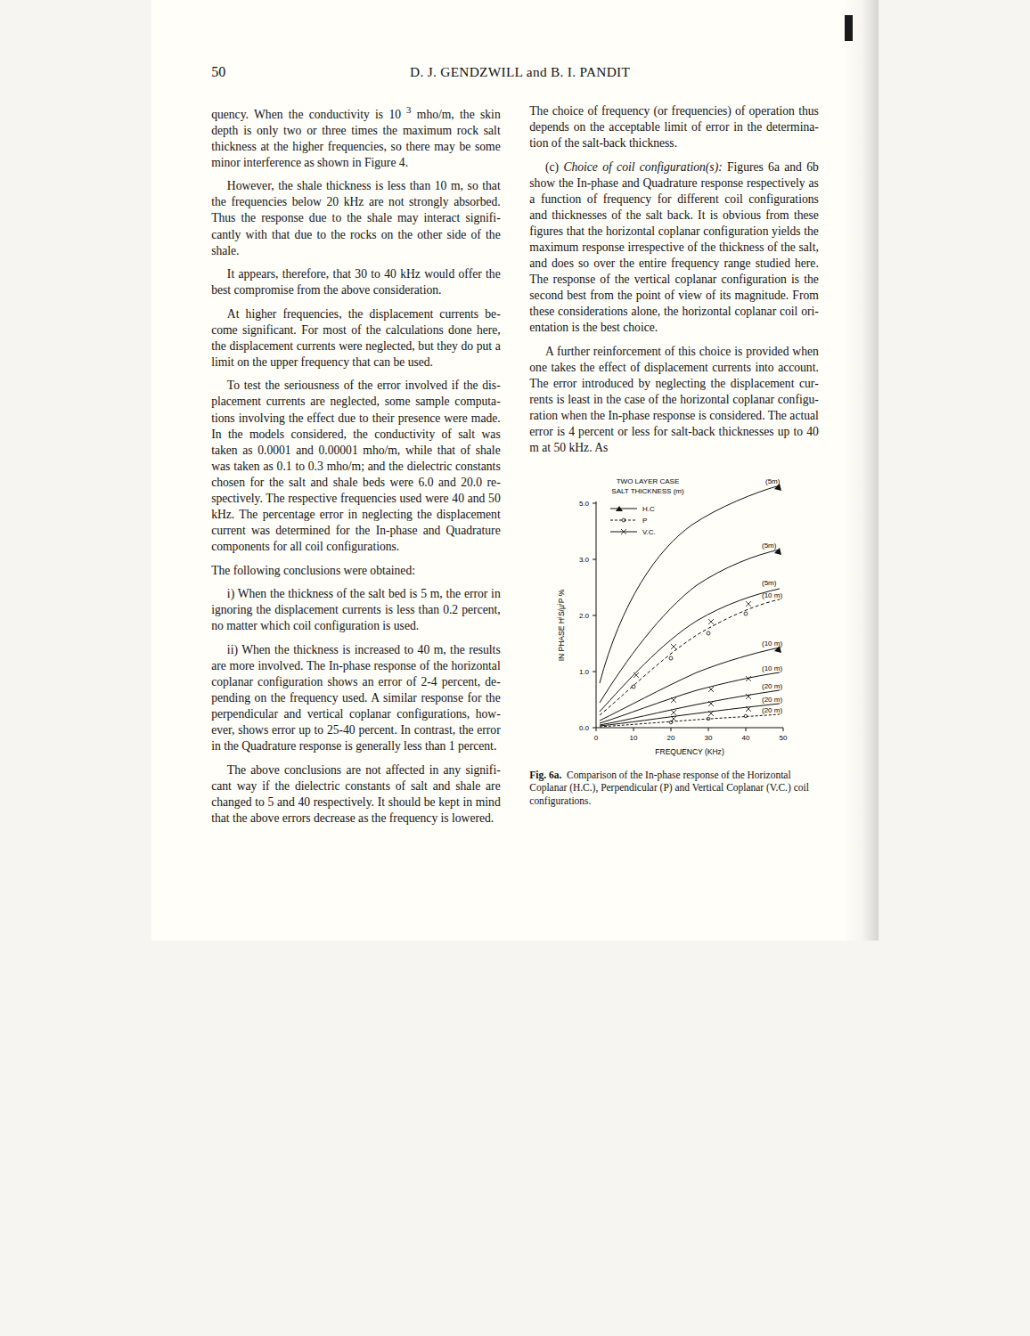50
D. J. GENDZWILL and B. I. PANDIT
quency. When the conductivity is 10 3 mho/m, the skin depth is only two or three times the maximum rock salt thickness at the higher frequencies, so there may be some minor interference as shown in Figure 4.
However, the shale thickness is less than 10 m, so that the frequencies below 20 kHz are not strongly absorbed. Thus the response due to the shale may interact significantly with that due to the rocks on the other side of the shale.
It appears, therefore, that 30 to 40 kHz would offer the best compromise from the above consideration.
At higher frequencies, the displacement currents become significant. For most of the calculations done here, the displacement currents were neglected, but they do put a limit on the upper frequency that can be used.
To test the seriousness of the error involved if the displacement currents are neglected, some sample computations involving the effect due to their presence were made. In the models considered, the conductivity of salt was taken as 0.0001 and 0.00001 mho/m, while that of shale was taken as 0.1 to 0.3 mho/m; and the dielectric constants chosen for the salt and shale beds were 6.0 and 20.0 respectively. The respective frequencies used were 40 and 50 kHz. The percentage error in neglecting the displacement current was determined for the In-phase and Quadrature components for all coil configurations.
The following conclusions were obtained:
i) When the thickness of the salt bed is 5 m, the error in ignoring the displacement currents is less than 0.2 percent, no matter which coil configuration is used.
ii) When the thickness is increased to 40 m, the results are more involved. The In-phase response of the horizontal coplanar configuration shows an error of 2-4 percent, depending on the frequency used. A similar response for the perpendicular and vertical coplanar configurations, however, shows error up to 25-40 percent. In contrast, the error in the Quadrature response is generally less than 1 percent.
The above conclusions are not affected in any significant way if the dielectric constants of salt and shale are changed to 5 and 40 respectively. It should be kept in mind that the above errors decrease as the frequency is lowered.
The choice of frequency (or frequencies) of operation thus depends on the acceptable limit of error in the determination of the salt-back thickness.
(c) Choice of coil configuration(s): Figures 6a and 6b show the In-phase and Quadrature response respectively as a function of frequency for different coil configurations and thicknesses of the salt back. It is obvious from these figures that the horizontal coplanar configuration yields the maximum response irrespective of the thickness of the salt, and does so over the entire frequency range studied here. The response of the vertical coplanar configuration is the second best from the point of view of its magnitude. From these considerations alone, the horizontal coplanar coil orientation is the best choice.
A further reinforcement of this choice is provided when one takes the effect of displacement currents into account. The error introduced by neglecting the displacement currents is least in the case of the horizontal coplanar configuration when the In-phase response is considered. The actual error is 4 percent or less for salt-back thicknesses up to 40 m at 50 kHz. As
TWO LAYER CASE SALT THICKNESS (m) H.C P V.C. 0.0 1.0 2.0 3.0 5.0 IN PHASE HⁱS/μⁱP % 0 10 20 30 40 50 FREQUENCY (KHz) (5m) (5m) (5m) (10 m) (10 m) (10 m) (20 m) (20 m) (20 m)
Fig. 6a. Comparison of the In-phase response of the Horizontal Coplanar (H.C.), Perpendicular (P) and Vertical Coplanar (V.C.) coil configurations.